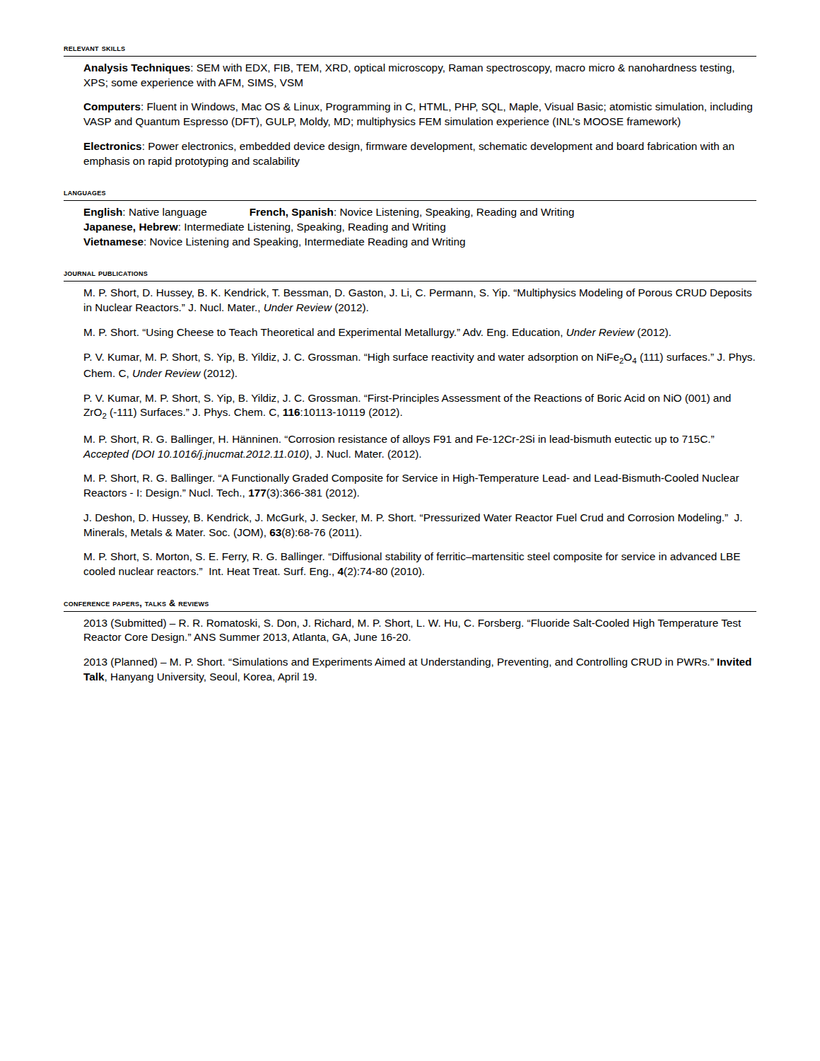Relevant Skills
Analysis Techniques: SEM with EDX, FIB, TEM, XRD, optical microscopy, Raman spectroscopy, macro micro & nanohardness testing, XPS; some experience with AFM, SIMS, VSM
Computers: Fluent in Windows, Mac OS & Linux, Programming in C, HTML, PHP, SQL, Maple, Visual Basic; atomistic simulation, including VASP and Quantum Espresso (DFT), GULP, Moldy, MD; multiphysics FEM simulation experience (INL's MOOSE framework)
Electronics: Power electronics, embedded device design, firmware development, schematic development and board fabrication with an emphasis on rapid prototyping and scalability
Languages
English: Native language French, Spanish: Novice Listening, Speaking, Reading and Writing
Japanese, Hebrew: Intermediate Listening, Speaking, Reading and Writing
Vietnamese: Novice Listening and Speaking, Intermediate Reading and Writing
Journal Publications
M. P. Short, D. Hussey, B. K. Kendrick, T. Bessman, D. Gaston, J. Li, C. Permann, S. Yip. “Multiphysics Modeling of Porous CRUD Deposits in Nuclear Reactors.” J. Nucl. Mater., Under Review (2012).
M. P. Short. “Using Cheese to Teach Theoretical and Experimental Metallurgy.” Adv. Eng. Education, Under Review (2012).
P. V. Kumar, M. P. Short, S. Yip, B. Yildiz, J. C. Grossman. “High surface reactivity and water adsorption on NiFe2O4 (111) surfaces.” J. Phys. Chem. C, Under Review (2012).
P. V. Kumar, M. P. Short, S. Yip, B. Yildiz, J. C. Grossman. “First-Principles Assessment of the Reactions of Boric Acid on NiO (001) and ZrO2 (-111) Surfaces.” J. Phys. Chem. C, 116:10113-10119 (2012).
M. P. Short, R. G. Ballinger, H. Hänninen. “Corrosion resistance of alloys F91 and Fe-12Cr-2Si in lead-bismuth eutectic up to 715C.” Accepted (DOI 10.1016/j.jnucmat.2012.11.010), J. Nucl. Mater. (2012).
M. P. Short, R. G. Ballinger. “A Functionally Graded Composite for Service in High-Temperature Lead- and Lead-Bismuth-Cooled Nuclear Reactors - I: Design.” Nucl. Tech., 177(3):366-381 (2012).
J. Deshon, D. Hussey, B. Kendrick, J. McGurk, J. Secker, M. P. Short. “Pressurized Water Reactor Fuel Crud and Corrosion Modeling.” J. Minerals, Metals & Mater. Soc. (JOM), 63(8):68-76 (2011).
M. P. Short, S. Morton, S. E. Ferry, R. G. Ballinger. “Diffusional stability of ferritic–martensitic steel composite for service in advanced LBE cooled nuclear reactors.” Int. Heat Treat. Surf. Eng., 4(2):74-80 (2010).
Conference Papers, Talks & Reviews
2013 (Submitted) – R. R. Romatoski, S. Don, J. Richard, M. P. Short, L. W. Hu, C. Forsberg. “Fluoride Salt-Cooled High Temperature Test Reactor Core Design.” ANS Summer 2013, Atlanta, GA, June 16-20.
2013 (Planned) – M. P. Short. “Simulations and Experiments Aimed at Understanding, Preventing, and Controlling CRUD in PWRs.” Invited Talk, Hanyang University, Seoul, Korea, April 19.